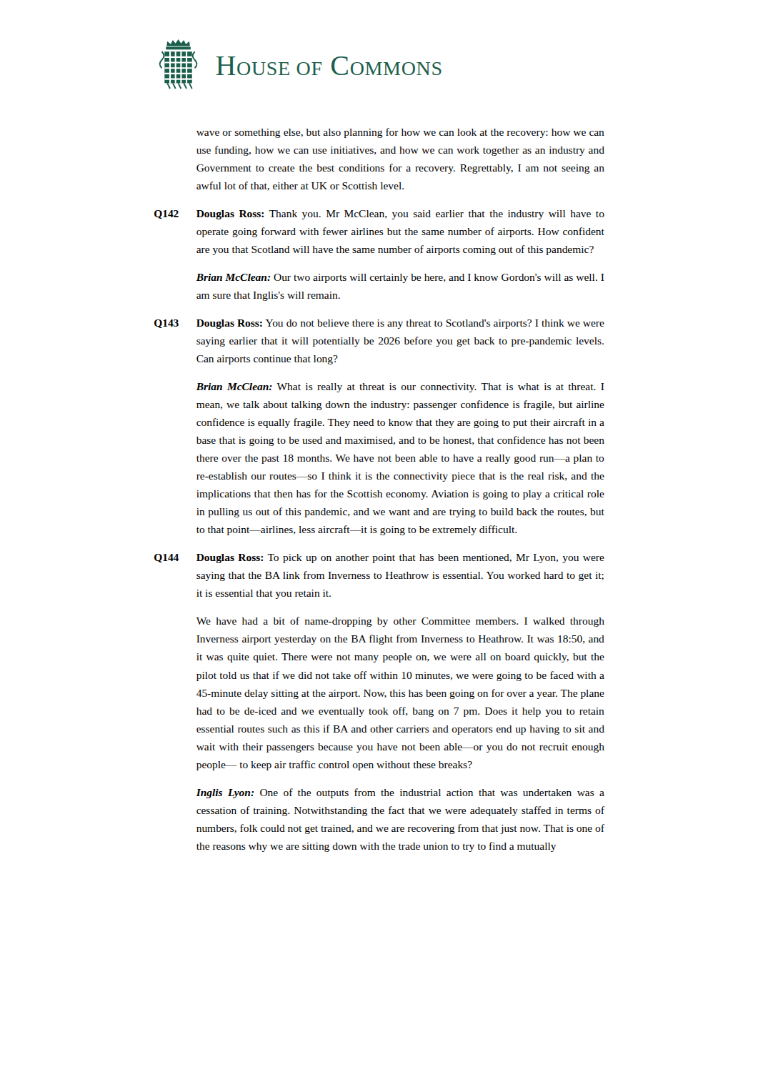HOUSE OF COMMONS
wave or something else, but also planning for how we can look at the recovery: how we can use funding, how we can use initiatives, and how we can work together as an industry and Government to create the best conditions for a recovery. Regrettably, I am not seeing an awful lot of that, either at UK or Scottish level.
Q142
Douglas Ross: Thank you. Mr McClean, you said earlier that the industry will have to operate going forward with fewer airlines but the same number of airports. How confident are you that Scotland will have the same number of airports coming out of this pandemic?
Brian McClean: Our two airports will certainly be here, and I know Gordon's will as well. I am sure that Inglis's will remain.
Q143
Douglas Ross: You do not believe there is any threat to Scotland's airports? I think we were saying earlier that it will potentially be 2026 before you get back to pre-pandemic levels. Can airports continue that long?
Brian McClean: What is really at threat is our connectivity. That is what is at threat. I mean, we talk about talking down the industry: passenger confidence is fragile, but airline confidence is equally fragile. They need to know that they are going to put their aircraft in a base that is going to be used and maximised, and to be honest, that confidence has not been there over the past 18 months. We have not been able to have a really good run—a plan to re-establish our routes—so I think it is the connectivity piece that is the real risk, and the implications that then has for the Scottish economy. Aviation is going to play a critical role in pulling us out of this pandemic, and we want and are trying to build back the routes, but to that point—airlines, less aircraft—it is going to be extremely difficult.
Q144
Douglas Ross: To pick up on another point that has been mentioned, Mr Lyon, you were saying that the BA link from Inverness to Heathrow is essential. You worked hard to get it; it is essential that you retain it.
We have had a bit of name-dropping by other Committee members. I walked through Inverness airport yesterday on the BA flight from Inverness to Heathrow. It was 18:50, and it was quite quiet. There were not many people on, we were all on board quickly, but the pilot told us that if we did not take off within 10 minutes, we were going to be faced with a 45-minute delay sitting at the airport. Now, this has been going on for over a year. The plane had to be de-iced and we eventually took off, bang on 7 pm. Does it help you to retain essential routes such as this if BA and other carriers and operators end up having to sit and wait with their passengers because you have not been able—or you do not recruit enough people— to keep air traffic control open without these breaks?
Inglis Lyon: One of the outputs from the industrial action that was undertaken was a cessation of training. Notwithstanding the fact that we were adequately staffed in terms of numbers, folk could not get trained, and we are recovering from that just now. That is one of the reasons why we are sitting down with the trade union to try to find a mutually